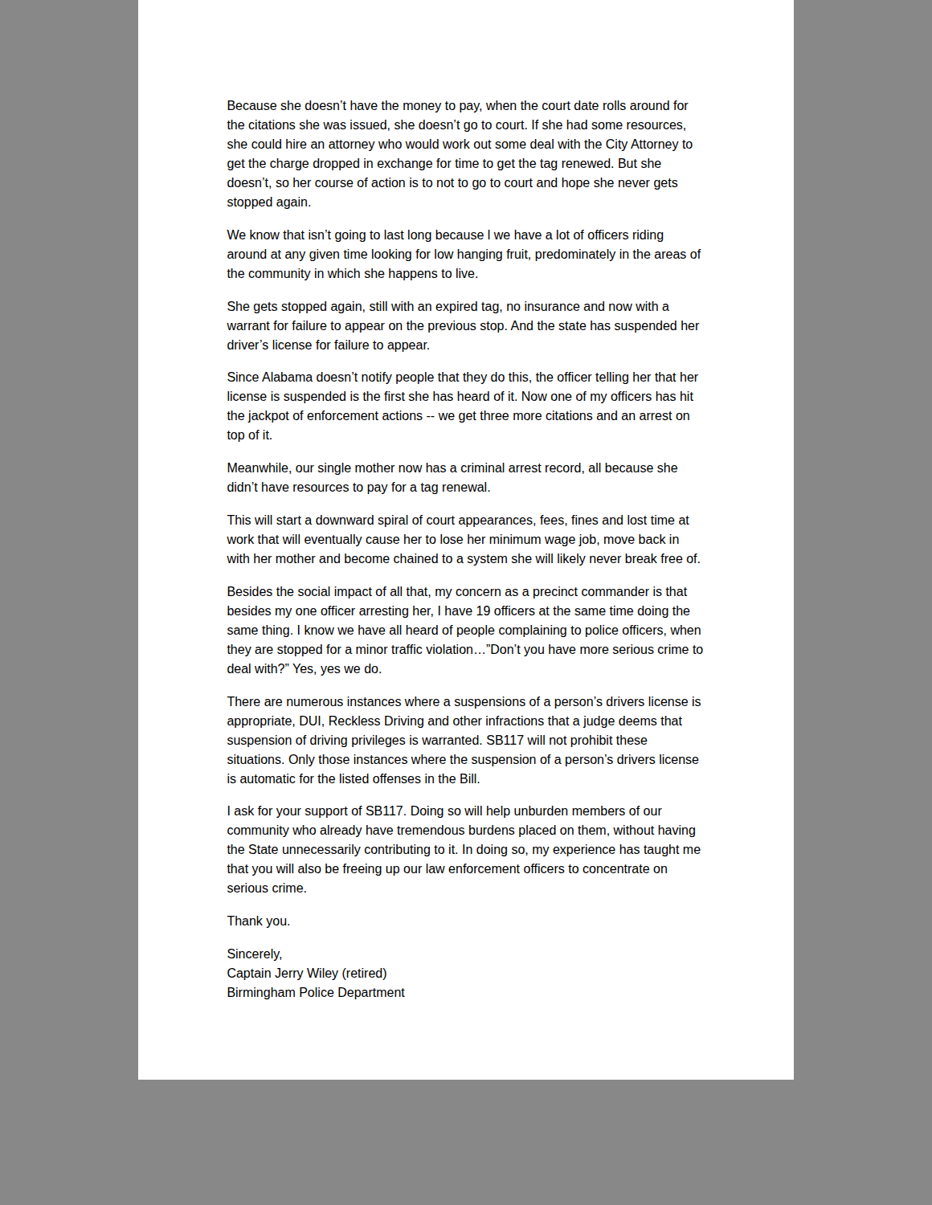Because she doesn’t have the money to pay, when the court date rolls around for the citations she was issued, she doesn’t go to court. If she had some resources, she could hire an attorney who would work out some deal with the City Attorney to get the charge dropped in exchange for time to get the tag renewed. But she doesn’t, so her course of action is to not to go to court and hope she never gets stopped again.
We know that isn’t going to last long because l we have a lot of officers riding around at any given time looking for low hanging fruit, predominately in the areas of the community in which she happens to live.
She gets stopped again, still with an expired tag, no insurance and now with a warrant for failure to appear on the previous stop. And the state has suspended her driver’s license for failure to appear.
Since Alabama doesn’t notify people that they do this, the officer telling her that her license is suspended is the first she has heard of it. Now one of my officers has hit the jackpot of enforcement actions -- we get three more citations and an arrest on top of it.
Meanwhile, our single mother now has a criminal arrest record, all because she didn’t have resources to pay for a tag renewal.
This will start a downward spiral of court appearances, fees, fines and lost time at work that will eventually cause her to lose her minimum wage job, move back in with her mother and become chained to a system she will likely never break free of.
Besides the social impact of all that, my concern as a precinct commander is that besides my one officer arresting her, I have 19 officers at the same time doing the same thing. I know we have all heard of people complaining to police officers, when they are stopped for a minor traffic violation…”Don’t you have more serious crime to deal with?” Yes, yes we do.
There are numerous instances where a suspensions of a person’s drivers license is appropriate, DUI, Reckless Driving and other infractions that a judge deems that suspension of driving privileges is warranted. SB117 will not prohibit these situations. Only those instances where the suspension of a person’s drivers license is automatic for the listed offenses in the Bill.
I ask for your support of SB117. Doing so will help unburden members of our community who already have tremendous burdens placed on them, without having the State unnecessarily contributing to it. In doing so, my experience has taught me that you will also be freeing up our law enforcement officers to concentrate on serious crime.
Thank you.
Sincerely,
Captain Jerry Wiley (retired)
Birmingham Police Department